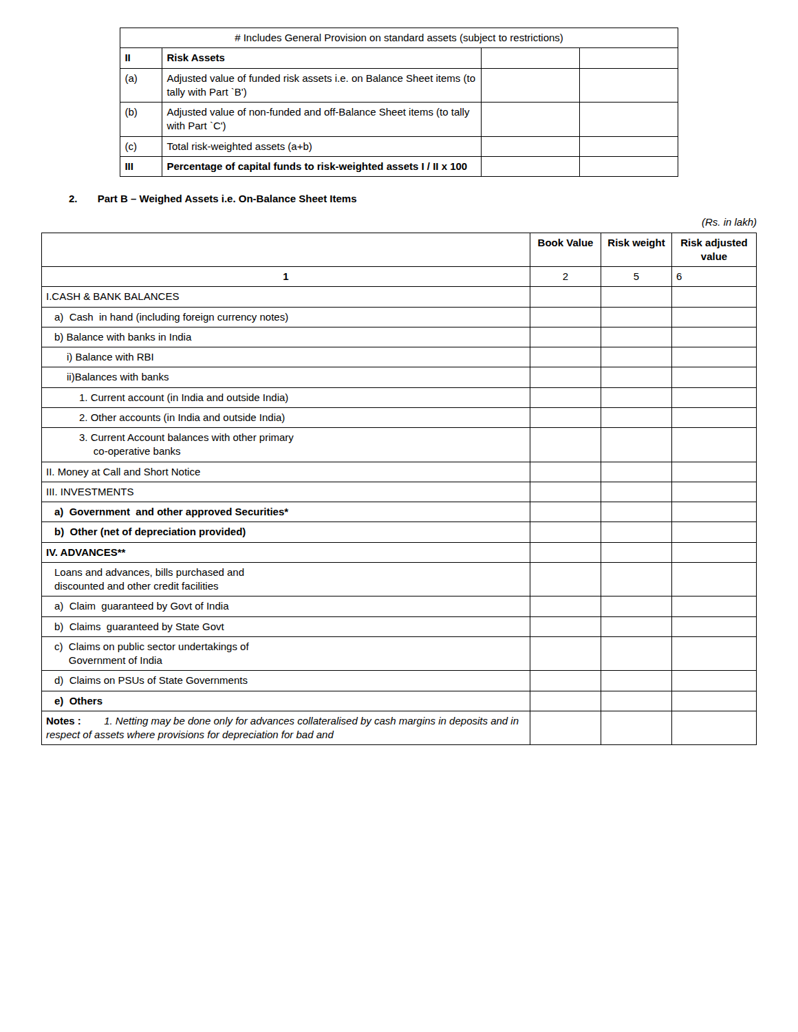| # Includes General Provision on standard assets (subject to restrictions) |
| II | Risk Assets | | |
| (a) | Adjusted value of funded risk assets i.e. on Balance Sheet items (to tally with Part `B') | | |
| (b) | Adjusted value of non-funded and off-Balance Sheet items (to tally with Part `C') | | |
| (c) | Total risk-weighted assets (a+b) | | |
| III | Percentage of capital funds to risk-weighted assets I / II x 100 | | |
2. Part B – Weighed Assets i.e. On-Balance Sheet Items
(Rs. in lakh)
| | Book Value | Risk weight | Risk adjusted value |
| 1 | 2 | 5 | 6 |
| I.CASH & BANK BALANCES | | | |
| a) Cash in hand (including foreign currency notes) | | | |
| b) Balance with banks in India | | | |
| i) Balance with RBI | | | |
| ii)Balances with banks | | | |
| 1. Current account (in India and outside India) | | | |
| 2. Other accounts (in India and outside India) | | | |
| 3. Current Account balances with other primary co-operative banks | | | |
| II. Money at Call and Short Notice | | | |
| III. INVESTMENTS | | | |
| a) Government and other approved Securities* | | | |
| b) Other (net of depreciation provided) | | | |
| IV. ADVANCES** | | | |
| Loans and advances, bills purchased and discounted and other credit facilities | | | |
| a) Claim guaranteed by Govt of India | | | |
| b) Claims guaranteed by State Govt | | | |
| c) Claims on public sector undertakings of Government of India | | | |
| d) Claims on PSUs of State Governments | | | |
| e) Others | | | |
| Notes : 1. Netting may be done only for advances collateralised by cash margins in deposits and in respect of assets where provisions for depreciation for bad and | | | |